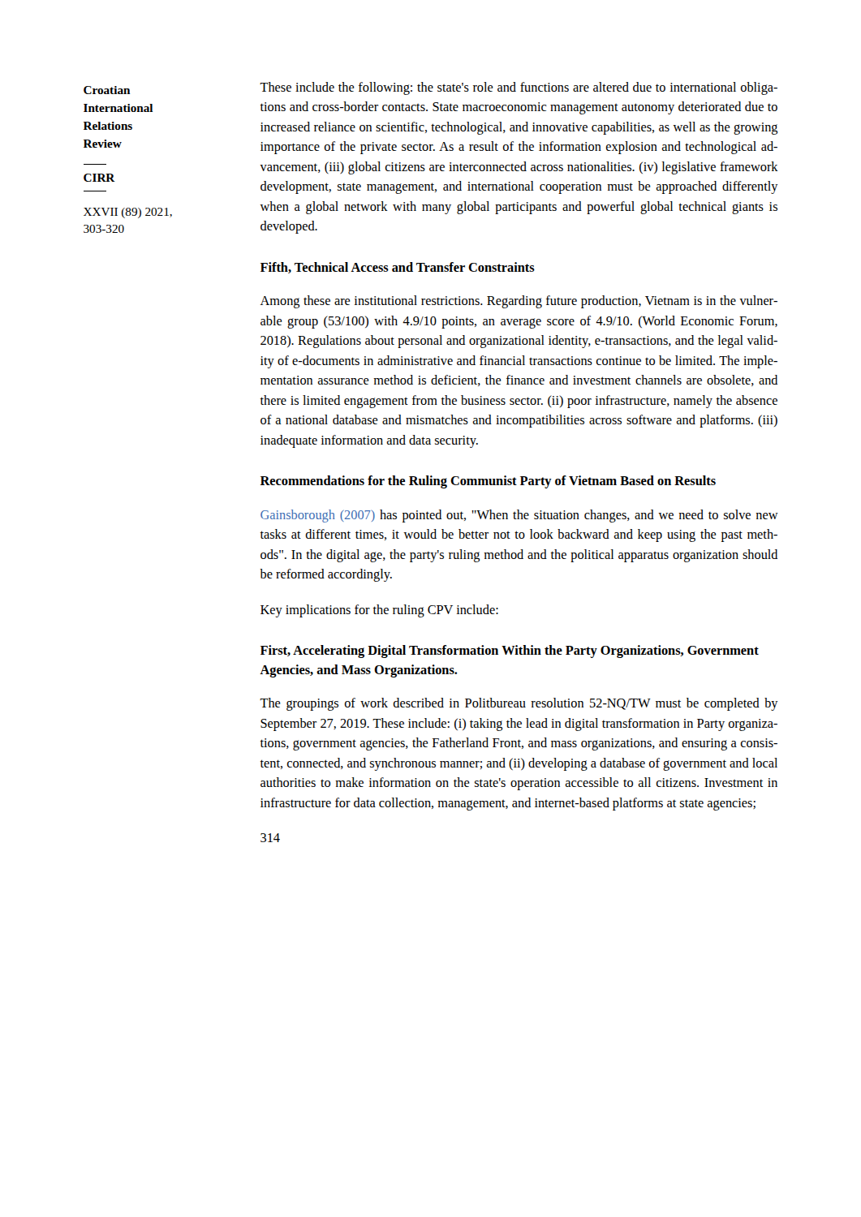Croatian International Relations Review
CIRR
XXVII (89) 2021,
303-320
These include the following: the state's role and functions are altered due to international obligations and cross-border contacts. State macroeconomic management autonomy deteriorated due to increased reliance on scientific, technological, and innovative capabilities, as well as the growing importance of the private sector. As a result of the information explosion and technological advancement, (iii) global citizens are interconnected across nationalities. (iv) legislative framework development, state management, and international cooperation must be approached differently when a global network with many global participants and powerful global technical giants is developed.
Fifth, Technical Access and Transfer Constraints
Among these are institutional restrictions. Regarding future production, Vietnam is in the vulnerable group (53/100) with 4.9/10 points, an average score of 4.9/10. (World Economic Forum, 2018). Regulations about personal and organizational identity, e-transactions, and the legal validity of e-documents in administrative and financial transactions continue to be limited. The implementation assurance method is deficient, the finance and investment channels are obsolete, and there is limited engagement from the business sector. (ii) poor infrastructure, namely the absence of a national database and mismatches and incompatibilities across software and platforms. (iii) inadequate information and data security.
Recommendations for the Ruling Communist Party of Vietnam Based on Results
Gainsborough (2007) has pointed out, "When the situation changes, and we need to solve new tasks at different times, it would be better not to look backward and keep using the past methods". In the digital age, the party's ruling method and the political apparatus organization should be reformed accordingly.
Key implications for the ruling CPV include:
First, Accelerating Digital Transformation Within the Party Organizations, Government Agencies, and Mass Organizations.
The groupings of work described in Politbureau resolution 52-NQ/TW must be completed by September 27, 2019. These include: (i) taking the lead in digital transformation in Party organizations, government agencies, the Fatherland Front, and mass organizations, and ensuring a consistent, connected, and synchronous manner; and (ii) developing a database of government and local authorities to make information on the state's operation accessible to all citizens. Investment in infrastructure for data collection, management, and internet-based platforms at state agencies;
314